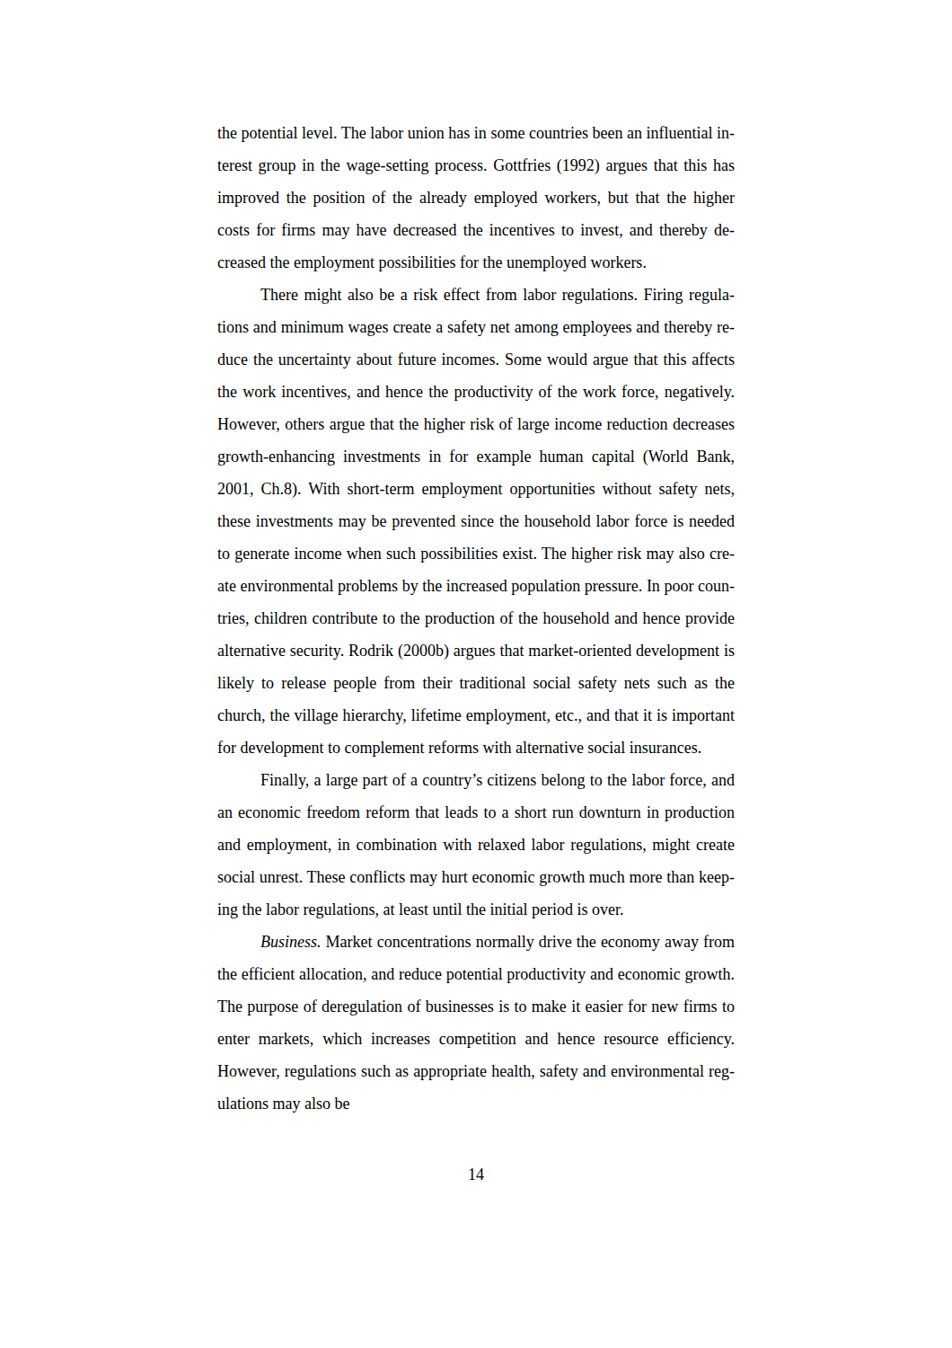the potential level. The labor union has in some countries been an influential interest group in the wage-setting process. Gottfries (1992) argues that this has improved the position of the already employed workers, but that the higher costs for firms may have decreased the incentives to invest, and thereby decreased the employment possibilities for the unemployed workers.
There might also be a risk effect from labor regulations. Firing regulations and minimum wages create a safety net among employees and thereby reduce the uncertainty about future incomes. Some would argue that this affects the work incentives, and hence the productivity of the work force, negatively. However, others argue that the higher risk of large income reduction decreases growth-enhancing investments in for example human capital (World Bank, 2001, Ch.8). With short-term employment opportunities without safety nets, these investments may be prevented since the household labor force is needed to generate income when such possibilities exist. The higher risk may also create environmental problems by the increased population pressure. In poor countries, children contribute to the production of the household and hence provide alternative security. Rodrik (2000b) argues that market-oriented development is likely to release people from their traditional social safety nets such as the church, the village hierarchy, lifetime employment, etc., and that it is important for development to complement reforms with alternative social insurances.
Finally, a large part of a country’s citizens belong to the labor force, and an economic freedom reform that leads to a short run downturn in production and employment, in combination with relaxed labor regulations, might create social unrest. These conflicts may hurt economic growth much more than keeping the labor regulations, at least until the initial period is over.
Business. Market concentrations normally drive the economy away from the efficient allocation, and reduce potential productivity and economic growth. The purpose of deregulation of businesses is to make it easier for new firms to enter markets, which increases competition and hence resource efficiency. However, regulations such as appropriate health, safety and environmental regulations may also be
14